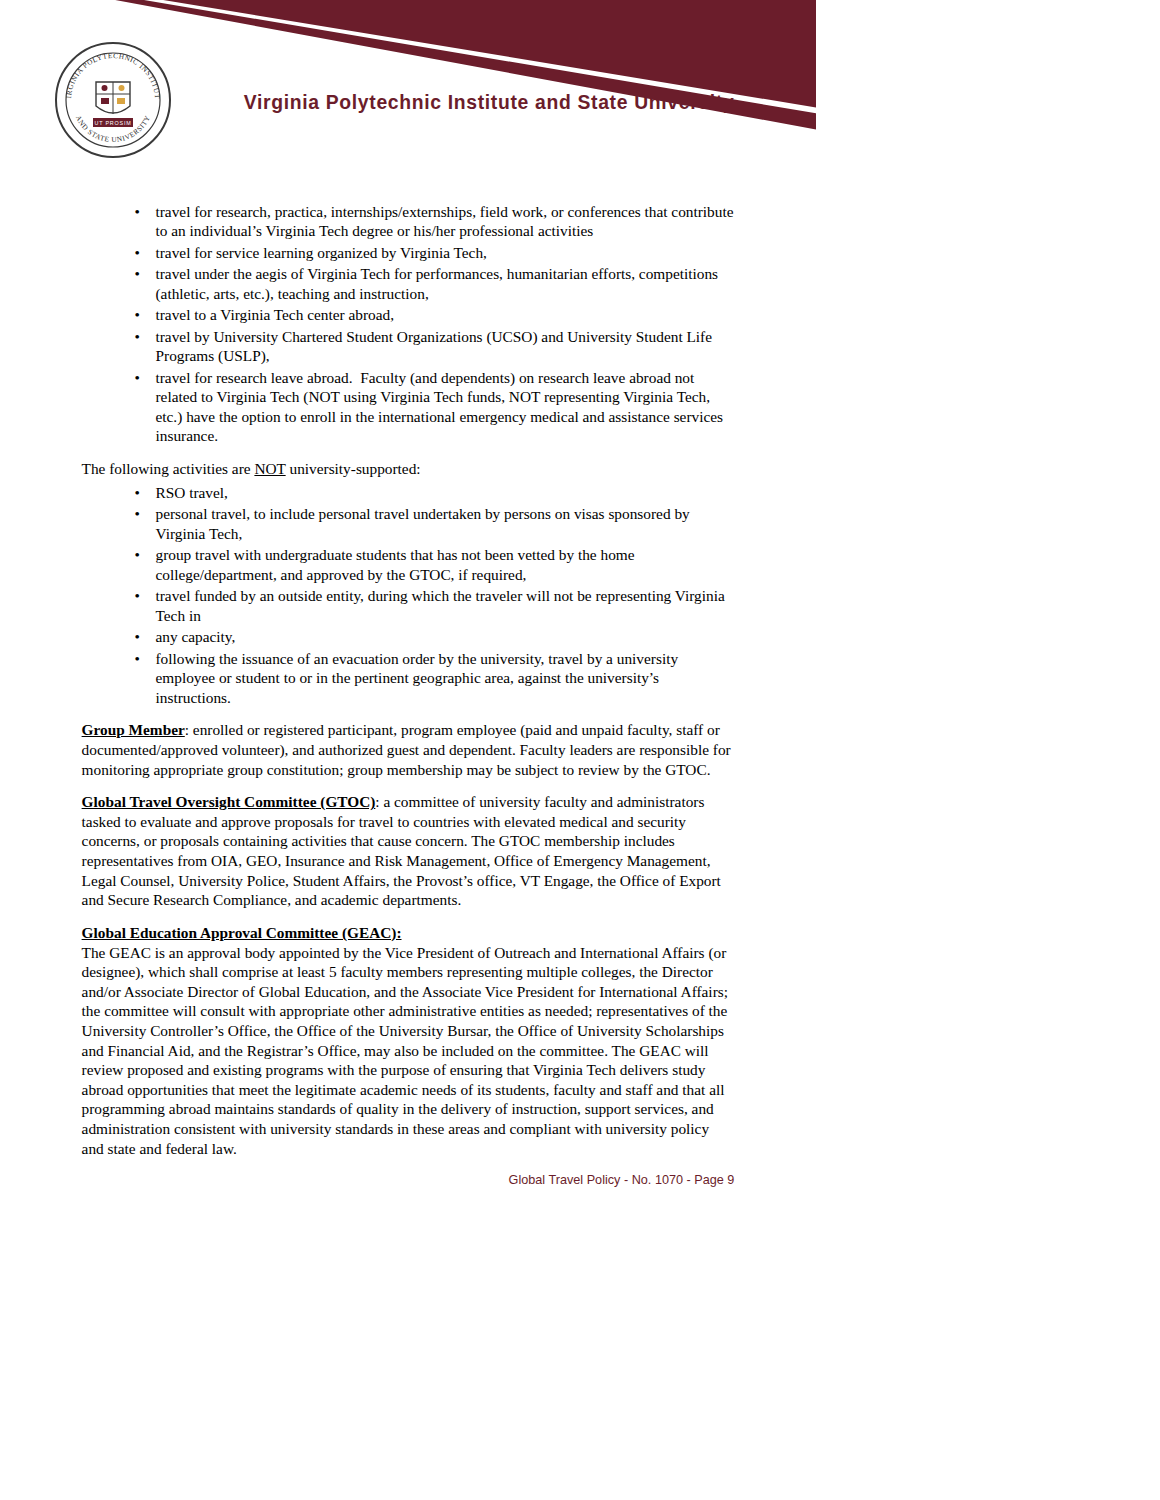VIRGINIA POLYTECHNIC INSTITUTE AND STATE UNIVERSITY UT PROSIM
Virginia Polytechnic Institute and State University
travel for research, practica, internships/externships, field work, or conferences that contribute to an individual’s Virginia Tech degree or his/her professional activities
travel for service learning organized by Virginia Tech,
travel under the aegis of Virginia Tech for performances, humanitarian efforts, competitions (athletic, arts, etc.), teaching and instruction,
travel to a Virginia Tech center abroad,
travel by University Chartered Student Organizations (UCSO) and University Student Life Programs (USLP),
travel for research leave abroad. Faculty (and dependents) on research leave abroad not related to Virginia Tech (NOT using Virginia Tech funds, NOT representing Virginia Tech, etc.) have the option to enroll in the international emergency medical and assistance services insurance.
The following activities are NOT university-supported:
RSO travel,
personal travel, to include personal travel undertaken by persons on visas sponsored by Virginia Tech,
group travel with undergraduate students that has not been vetted by the home college/department, and approved by the GTOC, if required,
travel funded by an outside entity, during which the traveler will not be representing Virginia Tech in
any capacity,
following the issuance of an evacuation order by the university, travel by a university employee or student to or in the pertinent geographic area, against the university’s instructions.
Group Member: enrolled or registered participant, program employee (paid and unpaid faculty, staff or documented/approved volunteer), and authorized guest and dependent. Faculty leaders are responsible for monitoring appropriate group constitution; group membership may be subject to review by the GTOC.
Global Travel Oversight Committee (GTOC): a committee of university faculty and administrators tasked to evaluate and approve proposals for travel to countries with elevated medical and security concerns, or proposals containing activities that cause concern. The GTOC membership includes representatives from OIA, GEO, Insurance and Risk Management, Office of Emergency Management, Legal Counsel, University Police, Student Affairs, the Provost’s office, VT Engage, the Office of Export and Secure Research Compliance, and academic departments.
Global Education Approval Committee (GEAC):
The GEAC is an approval body appointed by the Vice President of Outreach and International Affairs (or designee), which shall comprise at least 5 faculty members representing multiple colleges, the Director and/or Associate Director of Global Education, and the Associate Vice President for International Affairs; the committee will consult with appropriate other administrative entities as needed; representatives of the University Controller’s Office, the Office of the University Bursar, the Office of University Scholarships and Financial Aid, and the Registrar’s Office, may also be included on the committee. The GEAC will review proposed and existing programs with the purpose of ensuring that Virginia Tech delivers study abroad opportunities that meet the legitimate academic needs of its students, faculty and staff and that all programming abroad maintains standards of quality in the delivery of instruction, support services, and administration consistent with university standards in these areas and compliant with university policy and state and federal law.
Global Travel Policy - No. 1070 - Page 9